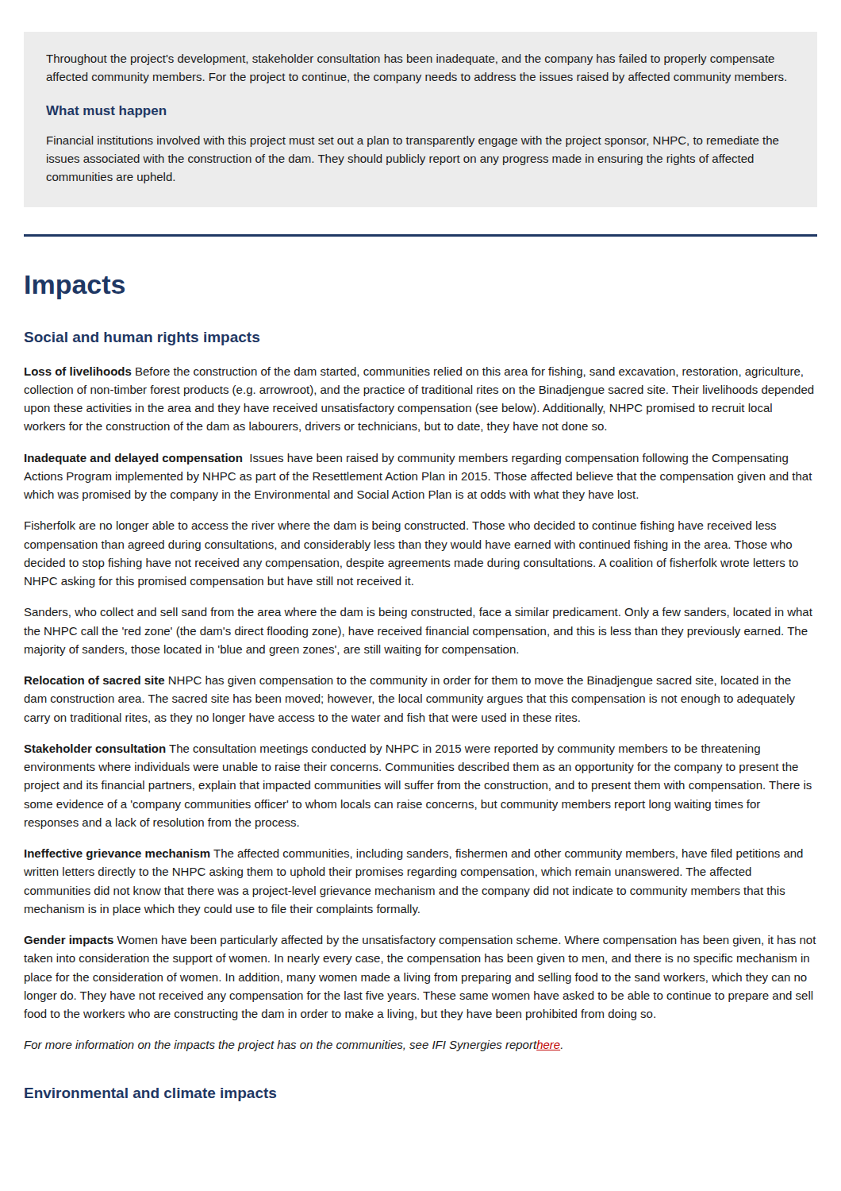Throughout the project's development, stakeholder consultation has been inadequate, and the company has failed to properly compensate affected community members. For the project to continue, the company needs to address the issues raised by affected community members.
What must happen
Financial institutions involved with this project must set out a plan to transparently engage with the project sponsor, NHPC, to remediate the issues associated with the construction of the dam. They should publicly report on any progress made in ensuring the rights of affected communities are upheld.
Impacts
Social and human rights impacts
Loss of livelihoods Before the construction of the dam started, communities relied on this area for fishing, sand excavation, restoration, agriculture, collection of non-timber forest products (e.g. arrowroot), and the practice of traditional rites on the Binadjengue sacred site. Their livelihoods depended upon these activities in the area and they have received unsatisfactory compensation (see below). Additionally, NHPC promised to recruit local workers for the construction of the dam as labourers, drivers or technicians, but to date, they have not done so.
Inadequate and delayed compensation Issues have been raised by community members regarding compensation following the Compensating Actions Program implemented by NHPC as part of the Resettlement Action Plan in 2015. Those affected believe that the compensation given and that which was promised by the company in the Environmental and Social Action Plan is at odds with what they have lost.
Fisherfolk are no longer able to access the river where the dam is being constructed. Those who decided to continue fishing have received less compensation than agreed during consultations, and considerably less than they would have earned with continued fishing in the area. Those who decided to stop fishing have not received any compensation, despite agreements made during consultations. A coalition of fisherfolk wrote letters to NHPC asking for this promised compensation but have still not received it.
Sanders, who collect and sell sand from the area where the dam is being constructed, face a similar predicament. Only a few sanders, located in what the NHPC call the 'red zone' (the dam's direct flooding zone), have received financial compensation, and this is less than they previously earned. The majority of sanders, those located in 'blue and green zones', are still waiting for compensation.
Relocation of sacred site NHPC has given compensation to the community in order for them to move the Binadjengue sacred site, located in the dam construction area. The sacred site has been moved; however, the local community argues that this compensation is not enough to adequately carry on traditional rites, as they no longer have access to the water and fish that were used in these rites.
Stakeholder consultation The consultation meetings conducted by NHPC in 2015 were reported by community members to be threatening environments where individuals were unable to raise their concerns. Communities described them as an opportunity for the company to present the project and its financial partners, explain that impacted communities will suffer from the construction, and to present them with compensation. There is some evidence of a 'company communities officer' to whom locals can raise concerns, but community members report long waiting times for responses and a lack of resolution from the process.
Ineffective grievance mechanism The affected communities, including sanders, fishermen and other community members, have filed petitions and written letters directly to the NHPC asking them to uphold their promises regarding compensation, which remain unanswered. The affected communities did not know that there was a project-level grievance mechanism and the company did not indicate to community members that this mechanism is in place which they could use to file their complaints formally.
Gender impacts Women have been particularly affected by the unsatisfactory compensation scheme. Where compensation has been given, it has not taken into consideration the support of women. In nearly every case, the compensation has been given to men, and there is no specific mechanism in place for the consideration of women. In addition, many women made a living from preparing and selling food to the sand workers, which they can no longer do. They have not received any compensation for the last five years. These same women have asked to be able to continue to prepare and sell food to the workers who are constructing the dam in order to make a living, but they have been prohibited from doing so.
For more information on the impacts the project has on the communities, see IFI Synergies report here.
Environmental and climate impacts